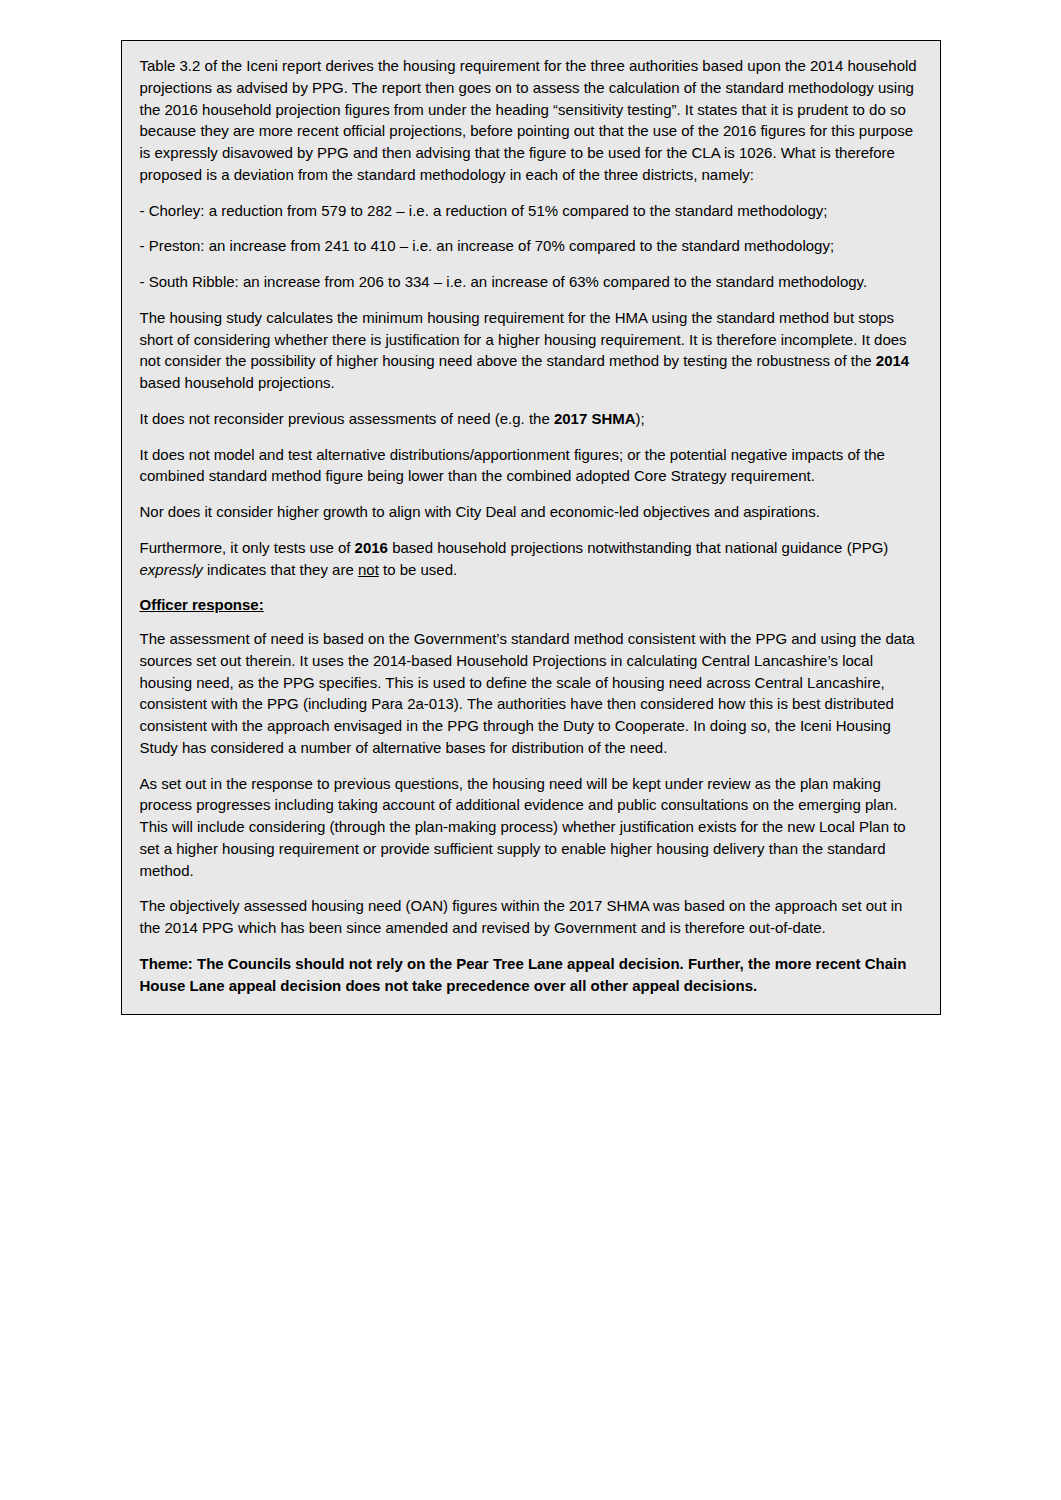Table 3.2 of the Iceni report derives the housing requirement for the three authorities based upon the 2014 household projections as advised by PPG. The report then goes on to assess the calculation of the standard methodology using the 2016 household projection figures from under the heading “sensitivity testing”. It states that it is prudent to do so because they are more recent official projections, before pointing out that the use of the 2016 figures for this purpose is expressly disavowed by PPG and then advising that the figure to be used for the CLA is 1026. What is therefore proposed is a deviation from the standard methodology in each of the three districts, namely:
- Chorley: a reduction from 579 to 282 – i.e. a reduction of 51% compared to the standard methodology;
- Preston: an increase from 241 to 410 – i.e. an increase of 70% compared to the standard methodology;
- South Ribble: an increase from 206 to 334 – i.e. an increase of 63% compared to the standard methodology.
The housing study calculates the minimum housing requirement for the HMA using the standard method but stops short of considering whether there is justification for a higher housing requirement. It is therefore incomplete. It does not consider the possibility of higher housing need above the standard method by testing the robustness of the 2014 based household projections.
It does not reconsider previous assessments of need (e.g. the 2017 SHMA);
It does not model and test alternative distributions/apportionment figures; or the potential negative impacts of the combined standard method figure being lower than the combined adopted Core Strategy requirement.
Nor does it consider higher growth to align with City Deal and economic-led objectives and aspirations.
Furthermore, it only tests use of 2016 based household projections notwithstanding that national guidance (PPG) expressly indicates that they are not to be used.
Officer response:
The assessment of need is based on the Government’s standard method consistent with the PPG and using the data sources set out therein. It uses the 2014-based Household Projections in calculating Central Lancashire’s local housing need, as the PPG specifies. This is used to define the scale of housing need across Central Lancashire, consistent with the PPG (including Para 2a-013). The authorities have then considered how this is best distributed consistent with the approach envisaged in the PPG through the Duty to Cooperate. In doing so, the Iceni Housing Study has considered a number of alternative bases for distribution of the need.
As set out in the response to previous questions, the housing need will be kept under review as the plan making process progresses including taking account of additional evidence and public consultations on the emerging plan. This will include considering (through the plan-making process) whether justification exists for the new Local Plan to set a higher housing requirement or provide sufficient supply to enable higher housing delivery than the standard method.
The objectively assessed housing need (OAN) figures within the 2017 SHMA was based on the approach set out in the 2014 PPG which has been since amended and revised by Government and is therefore out-of-date.
Theme: The Councils should not rely on the Pear Tree Lane appeal decision. Further, the more recent Chain House Lane appeal decision does not take precedence over all other appeal decisions.